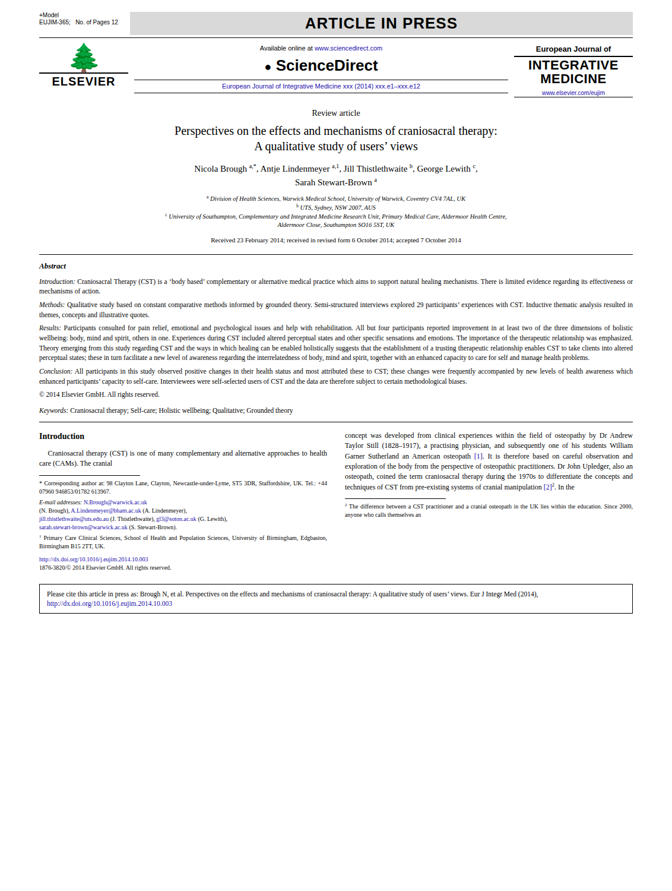+Model
EUJIM-365; No. of Pages 12
ARTICLE IN PRESS
🌲
ELSEVIER
Available online at www.sciencedirect.com
● ScienceDirect
European Journal of Integrative Medicine xxx (2014) xxx.e1–xxx.e12
European Journal of
INTEGRATIVE
MEDICINE
www.elsevier.com/eujim
Review article
Perspectives on the effects and mechanisms of craniosacral therapy:
A qualitative study of users’ views
Nicola Brough a,*, Antje Lindenmeyer a,1, Jill Thistlethwaite b, George Lewith c,
Sarah Stewart-Brown a
a Division of Health Sciences, Warwick Medical School, University of Warwick, Coventry CV4 7AL, UK
b UTS, Sydney, NSW 2007, AUS
c University of Southampton, Complementary and Integrated Medicine Research Unit, Primary Medical Care, Aldermoor Health Centre,
Aldermoor Close, Southampton SO16 5ST, UK
Received 23 February 2014; received in revised form 6 October 2014; accepted 7 October 2014
Abstract
Introduction: Craniosacral Therapy (CST) is a ‘body based’ complementary or alternative medical practice which aims to support natural healing mechanisms. There is limited evidence regarding its effectiveness or mechanisms of action.
Methods: Qualitative study based on constant comparative methods informed by grounded theory. Semi-structured interviews explored 29 participants’ experiences with CST. Inductive thematic analysis resulted in themes, concepts and illustrative quotes.
Results: Participants consulted for pain relief, emotional and psychological issues and help with rehabilitation. All but four participants reported improvement in at least two of the three dimensions of holistic wellbeing: body, mind and spirit, others in one. Experiences during CST included altered perceptual states and other specific sensations and emotions. The importance of the therapeutic relationship was emphasized. Theory emerging from this study regarding CST and the ways in which healing can be enabled holistically suggests that the establishment of a trusting therapeutic relationship enables CST to take clients into altered perceptual states; these in turn facilitate a new level of awareness regarding the interrelatedness of body, mind and spirit, together with an enhanced capacity to care for self and manage health problems.
Conclusion: All participants in this study observed positive changes in their health status and most attributed these to CST; these changes were frequently accompanied by new levels of health awareness which enhanced participants’ capacity to self-care. Interviewees were self-selected users of CST and the data are therefore subject to certain methodological biases.
© 2014 Elsevier GmbH. All rights reserved.
Keywords: Craniosacral therapy; Self-care; Holistic wellbeing; Qualitative; Grounded theory
Introduction
Craniosacral therapy (CST) is one of many complementary and alternative approaches to health care (CAMs). The cranial
* Corresponding author at: 98 Clayton Lane, Clayton, Newcastle-under-Lyme, ST5 3DR, Staffordshire, UK. Tel.: +44 07960 946853/01782 613967.
E-mail addresses: N.Brough@warwick.ac.uk
(N. Brough), A.Lindenmeyer@bham.ac.uk (A. Lindenmeyer),
jill.thistlethwaite@uts.edu.au (J. Thistlethwaite), gl3@soton.ac.uk (G. Lewith),
sarah.stewart-brown@warwick.ac.uk (S. Stewart-Brown).
1 Primary Care Clinical Sciences, School of Health and Population Sciences, University of Birmingham, Edgbaston, Birmingham B15 2TT, UK.
http://dx.doi.org/10.1016/j.eujim.2014.10.003
1876-3820/© 2014 Elsevier GmbH. All rights reserved.
concept was developed from clinical experiences within the field of osteopathy by Dr Andrew Taylor Still (1828–1917), a practising physician, and subsequently one of his students William Garner Sutherland an American osteopath [1]. It is therefore based on careful observation and exploration of the body from the perspective of osteopathic practitioners. Dr John Upledger, also an osteopath, coined the term craniosacral therapy during the 1970s to differentiate the concepts and techniques of CST from pre-existing systems of cranial manipulation [2]2. In the
2 The difference between a CST practitioner and a cranial osteopath in the UK lies within the education. Since 2000, anyone who calls themselves an
Please cite this article in press as: Brough N, et al. Perspectives on the effects and mechanisms of craniosacral therapy: A qualitative study of users’ views. Eur J Integr Med (2014), http://dx.doi.org/10.1016/j.eujim.2014.10.003